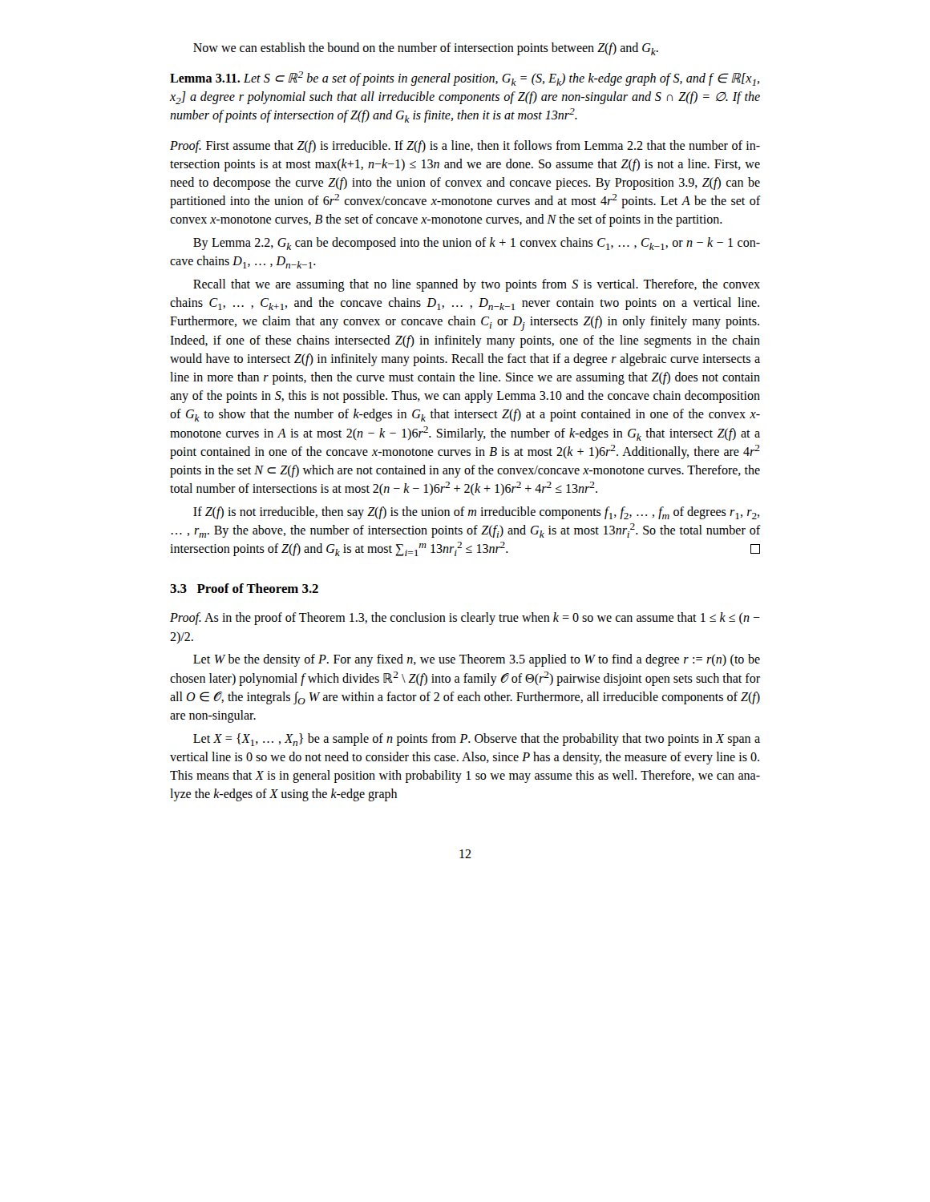Now we can establish the bound on the number of intersection points between Z(f) and Gk.
Lemma 3.11. Let S ⊂ ℝ2 be a set of points in general position, Gk = (S, Ek) the k-edge graph of S, and f ∈ ℝ[x1, x2] a degree r polynomial such that all irreducible components of Z(f) are non-singular and S ∩ Z(f) = ∅. If the number of points of intersection of Z(f) and Gk is finite, then it is at most 13nr2.
Proof. First assume that Z(f) is irreducible. If Z(f) is a line, then it follows from Lemma 2.2 that the number of intersection points is at most max(k+1, n−k−1) ≤ 13n and we are done. So assume that Z(f) is not a line. First, we need to decompose the curve Z(f) into the union of convex and concave pieces. By Proposition 3.9, Z(f) can be partitioned into the union of 6r2 convex/concave x-monotone curves and at most 4r2 points. Let A be the set of convex x-monotone curves, B the set of concave x-monotone curves, and N the set of points in the partition.
By Lemma 2.2, Gk can be decomposed into the union of k + 1 convex chains C1, … , Ck−1, or n − k − 1 concave chains D1, … , Dn−k−1.
Recall that we are assuming that no line spanned by two points from S is vertical. Therefore, the convex chains C1, … , Ck+1, and the concave chains D1, … , Dn−k−1 never contain two points on a vertical line. Furthermore, we claim that any convex or concave chain Ci or Dj intersects Z(f) in only finitely many points. Indeed, if one of these chains intersected Z(f) in infinitely many points, one of the line segments in the chain would have to intersect Z(f) in infinitely many points. Recall the fact that if a degree r algebraic curve intersects a line in more than r points, then the curve must contain the line. Since we are assuming that Z(f) does not contain any of the points in S, this is not possible. Thus, we can apply Lemma 3.10 and the concave chain decomposition of Gk to show that the number of k-edges in Gk that intersect Z(f) at a point contained in one of the convex x-monotone curves in A is at most 2(n − k − 1)6r2. Similarly, the number of k-edges in Gk that intersect Z(f) at a point contained in one of the concave x-monotone curves in B is at most 2(k + 1)6r2. Additionally, there are 4r2 points in the set N ⊂ Z(f) which are not contained in any of the convex/concave x-monotone curves. Therefore, the total number of intersections is at most 2(n − k − 1)6r2 + 2(k + 1)6r2 + 4r2 ≤ 13nr2.
If Z(f) is not irreducible, then say Z(f) is the union of m irreducible components f1, f2, … , fm of degrees r1, r2, … , rm. By the above, the number of intersection points of Z(fi) and Gk is at most 13nri2. So the total number of intersection points of Z(f) and Gk is at most ∑i=1m 13nri2 ≤ 13nr2.
3.3 Proof of Theorem 3.2
Proof. As in the proof of Theorem 1.3, the conclusion is clearly true when k = 0 so we can assume that 1 ≤ k ≤ (n − 2)/2.
Let W be the density of P. For any fixed n, we use Theorem 3.5 applied to W to find a degree r := r(n) (to be chosen later) polynomial f which divides ℝ2 \ Z(f) into a family 𝒪 of Θ(r2) pairwise disjoint open sets such that for all O ∈ 𝒪, the integrals ∫O W are within a factor of 2 of each other. Furthermore, all irreducible components of Z(f) are non-singular.
Let X = {X1, … , Xn} be a sample of n points from P. Observe that the probability that two points in X span a vertical line is 0 so we do not need to consider this case. Also, since P has a density, the measure of every line is 0. This means that X is in general position with probability 1 so we may assume this as well. Therefore, we can analyze the k-edges of X using the k-edge graph
12